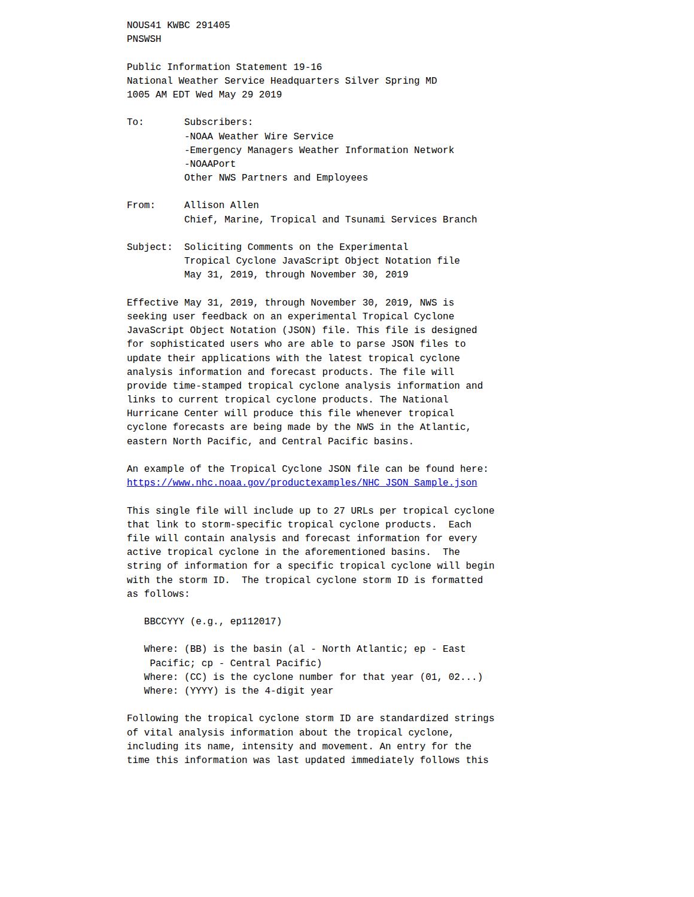NOUS41 KWBC 291405
PNSWSH

Public Information Statement 19-16
National Weather Service Headquarters Silver Spring MD
1005 AM EDT Wed May 29 2019

To:       Subscribers:
          -NOAA Weather Wire Service
          -Emergency Managers Weather Information Network
          -NOAAPort
          Other NWS Partners and Employees

From:     Allison Allen
          Chief, Marine, Tropical and Tsunami Services Branch

Subject:  Soliciting Comments on the Experimental
          Tropical Cyclone JavaScript Object Notation file
          May 31, 2019, through November 30, 2019

Effective May 31, 2019, through November 30, 2019, NWS is
seeking user feedback on an experimental Tropical Cyclone
JavaScript Object Notation (JSON) file. This file is designed
for sophisticated users who are able to parse JSON files to
update their applications with the latest tropical cyclone
analysis information and forecast products. The file will
provide time-stamped tropical cyclone analysis information and
links to current tropical cyclone products. The National
Hurricane Center will produce this file whenever tropical
cyclone forecasts are being made by the NWS in the Atlantic,
eastern North Pacific, and Central Pacific basins.

An example of the Tropical Cyclone JSON file can be found here:
https://www.nhc.noaa.gov/productexamples/NHC_JSON_Sample.json

This single file will include up to 27 URLs per tropical cyclone
that link to storm-specific tropical cyclone products.  Each
file will contain analysis and forecast information for every
active tropical cyclone in the aforementioned basins.  The
string of information for a specific tropical cyclone will begin
with the storm ID.  The tropical cyclone storm ID is formatted
as follows:

   BBCCYYY (e.g., ep112017)

   Where: (BB) is the basin (al - North Atlantic; ep - East
    Pacific; cp - Central Pacific)
   Where: (CC) is the cyclone number for that year (01, 02...)
   Where: (YYYY) is the 4-digit year

Following the tropical cyclone storm ID are standardized strings
of vital analysis information about the tropical cyclone,
including its name, intensity and movement. An entry for the
time this information was last updated immediately follows this